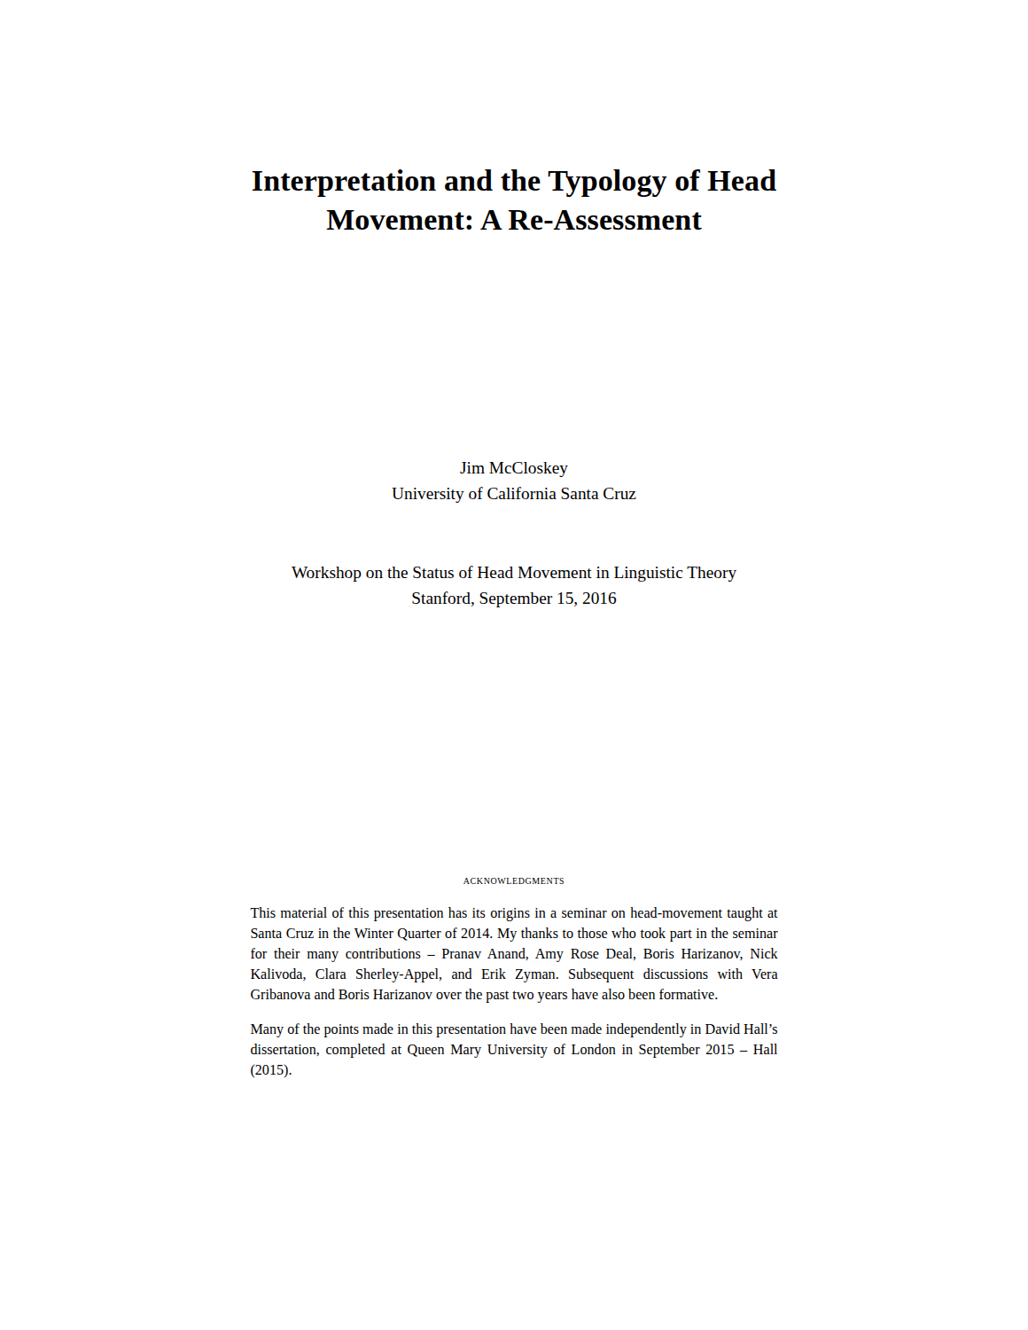Interpretation and the Typology of Head Movement: A Re-Assessment
Jim McCloskey
University of California Santa Cruz
Workshop on the Status of Head Movement in Linguistic Theory
Stanford, September 15, 2016
acknowledgments
This material of this presentation has its origins in a seminar on head-movement taught at Santa Cruz in the Winter Quarter of 2014. My thanks to those who took part in the seminar for their many contributions – Pranav Anand, Amy Rose Deal, Boris Harizanov, Nick Kalivoda, Clara Sherley-Appel, and Erik Zyman. Subsequent discussions with Vera Gribanova and Boris Harizanov over the past two years have also been formative.
Many of the points made in this presentation have been made independently in David Hall’s dissertation, completed at Queen Mary University of London in September 2015 – Hall (2015).